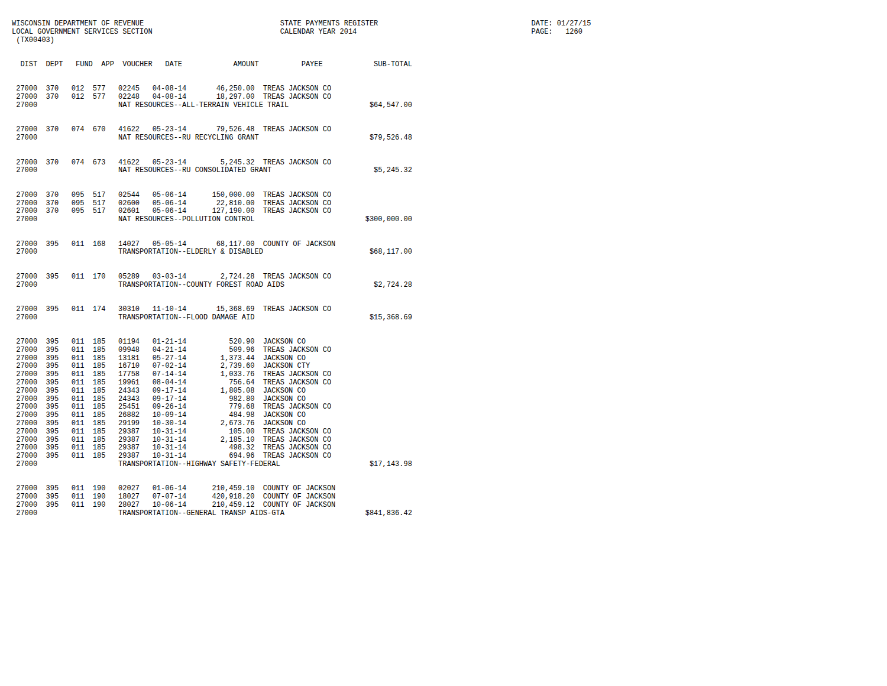WISCONSIN DEPARTMENT OF REVENUE STATE PAYMENTS REGISTER DATE: 01/27/15 LOCAL GOVERNMENT SERVICES SECTION CALENDAR YEAR 2014 PAGE: 1260 (TX00403) DIST DEPT FUND APP VOUCHER DATE AMOUNT PAYEE SUB-TOTAL 27000 370 012 577 02245 04-08-14 46,250.00 TREAS JACKSON CO 27000 370 012 577 02248 04-08-14 18,297.00 TREAS JACKSON CO 27000 NAT RESOURCES--ALL-TERRAIN VEHICLE TRAIL $64,547.00 27000 370 074 670 41622 05-23-14 79,526.48 TREAS JACKSON CO 27000 NAT RESOURCES--RU RECYCLING GRANT $79,526.48 27000 370 074 673 41622 05-23-14 5,245.32 TREAS JACKSON CO 27000 NAT RESOURCES--RU CONSOLIDATED GRANT $5,245.32 27000 370 095 517 02544 05-06-14 150,000.00 TREAS JACKSON CO 27000 370 095 517 02600 05-06-14 22,810.00 TREAS JACKSON CO 27000 370 095 517 02601 05-06-14 127,190.00 TREAS JACKSON CO 27000 NAT RESOURCES--POLLUTION CONTROL $300,000.00 27000 395 011 168 14027 05-05-14 68,117.00 COUNTY OF JACKSON 27000 TRANSPORTATION--ELDERLY & DISABLED $68,117.00 27000 395 011 170 05289 03-03-14 2,724.28 TREAS JACKSON CO 27000 TRANSPORTATION--COUNTY FOREST ROAD AIDS $2,724.28 27000 395 011 174 30310 11-10-14 15,368.69 TREAS JACKSON CO 27000 TRANSPORTATION--FLOOD DAMAGE AID $15,368.69 27000 395 011 185 01194 01-21-14 520.90 JACKSON CO 27000 395 011 185 09948 04-21-14 509.96 TREAS JACKSON CO 27000 395 011 185 13181 05-27-14 1,373.44 JACKSON CO 27000 395 011 185 16710 07-02-14 2,739.60 JACKSON CTY 27000 395 011 185 17758 07-14-14 1,033.76 TREAS JACKSON CO 27000 395 011 185 19961 08-04-14 756.64 TREAS JACKSON CO 27000 395 011 185 24343 09-17-14 1,805.08 JACKSON CO 27000 395 011 185 24343 09-17-14 982.80 JACKSON CO 27000 395 011 185 25451 09-26-14 779.68 TREAS JACKSON CO 27000 395 011 185 26882 10-09-14 484.98 JACKSON CO 27000 395 011 185 29199 10-30-14 2,673.76 JACKSON CO 27000 395 011 185 29387 10-31-14 105.00 TREAS JACKSON CO 27000 395 011 185 29387 10-31-14 2,185.10 TREAS JACKSON CO 27000 395 011 185 29387 10-31-14 498.32 TREAS JACKSON CO 27000 395 011 185 29387 10-31-14 694.96 TREAS JACKSON CO 27000 TRANSPORTATION--HIGHWAY SAFETY-FEDERAL $17,143.98 27000 395 011 190 02027 01-06-14 210,459.10 COUNTY OF JACKSON 27000 395 011 190 18027 07-07-14 420,918.20 COUNTY OF JACKSON 27000 395 011 190 28027 10-06-14 210,459.12 COUNTY OF JACKSON 27000 TRANSPORTATION--GENERAL TRANSP AIDS-GTA $841,836.42